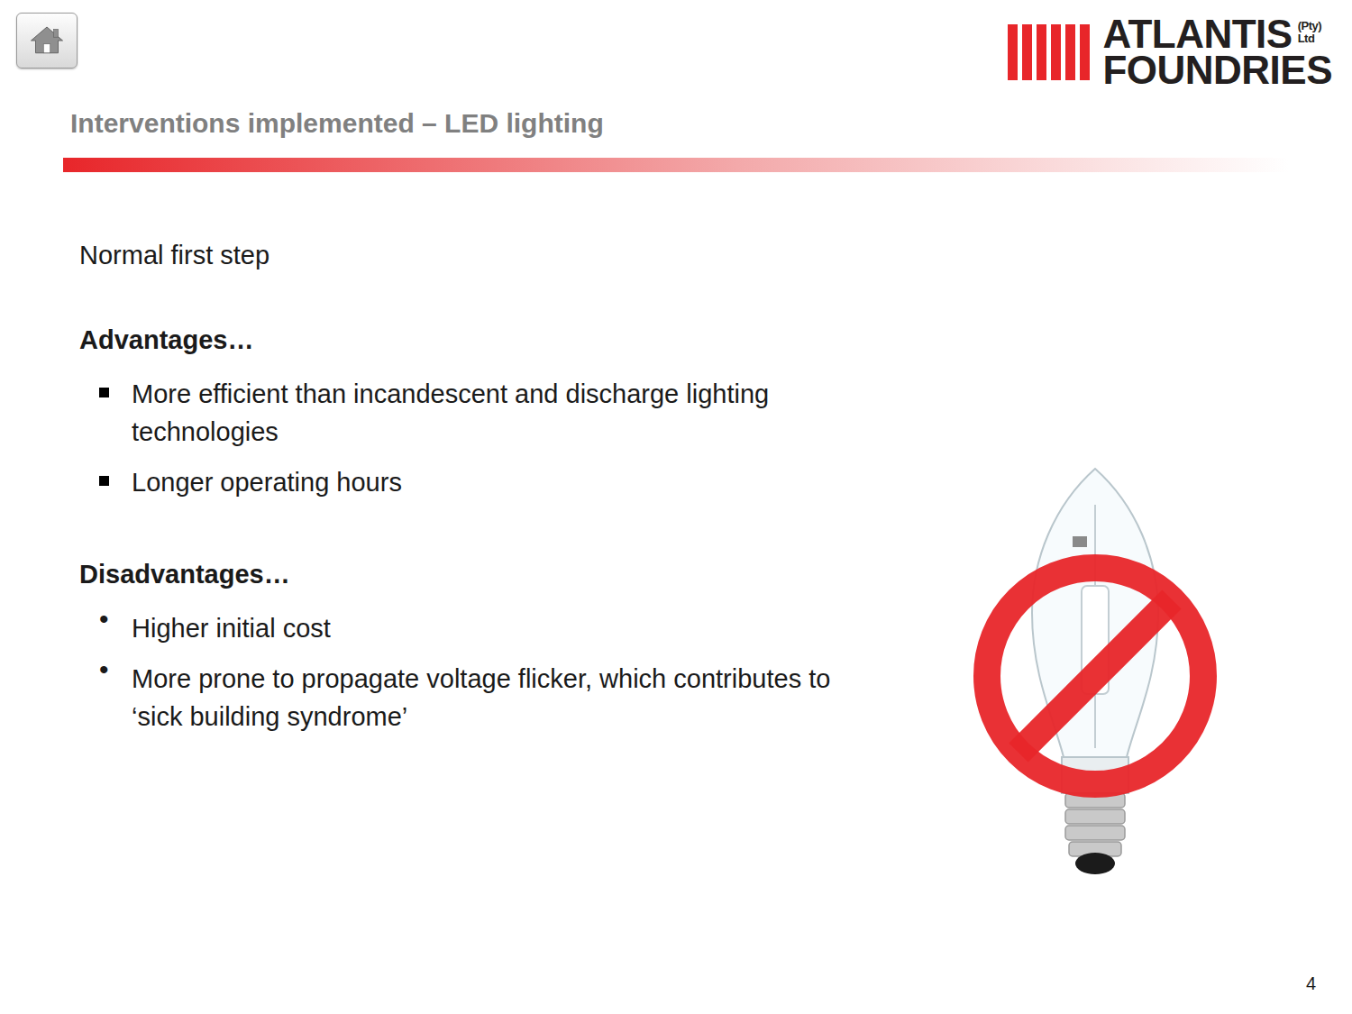ATLANTIS(Pty)
Ltd
FOUNDRIES
Interventions implemented – LED lighting
Normal first step
Advantages…
More efficient than incandescent and discharge lighting technologies
Longer operating hours
Disadvantages…
Higher initial cost
More prone to propagate voltage flicker, which contributes to ‘sick building syndrome’
4